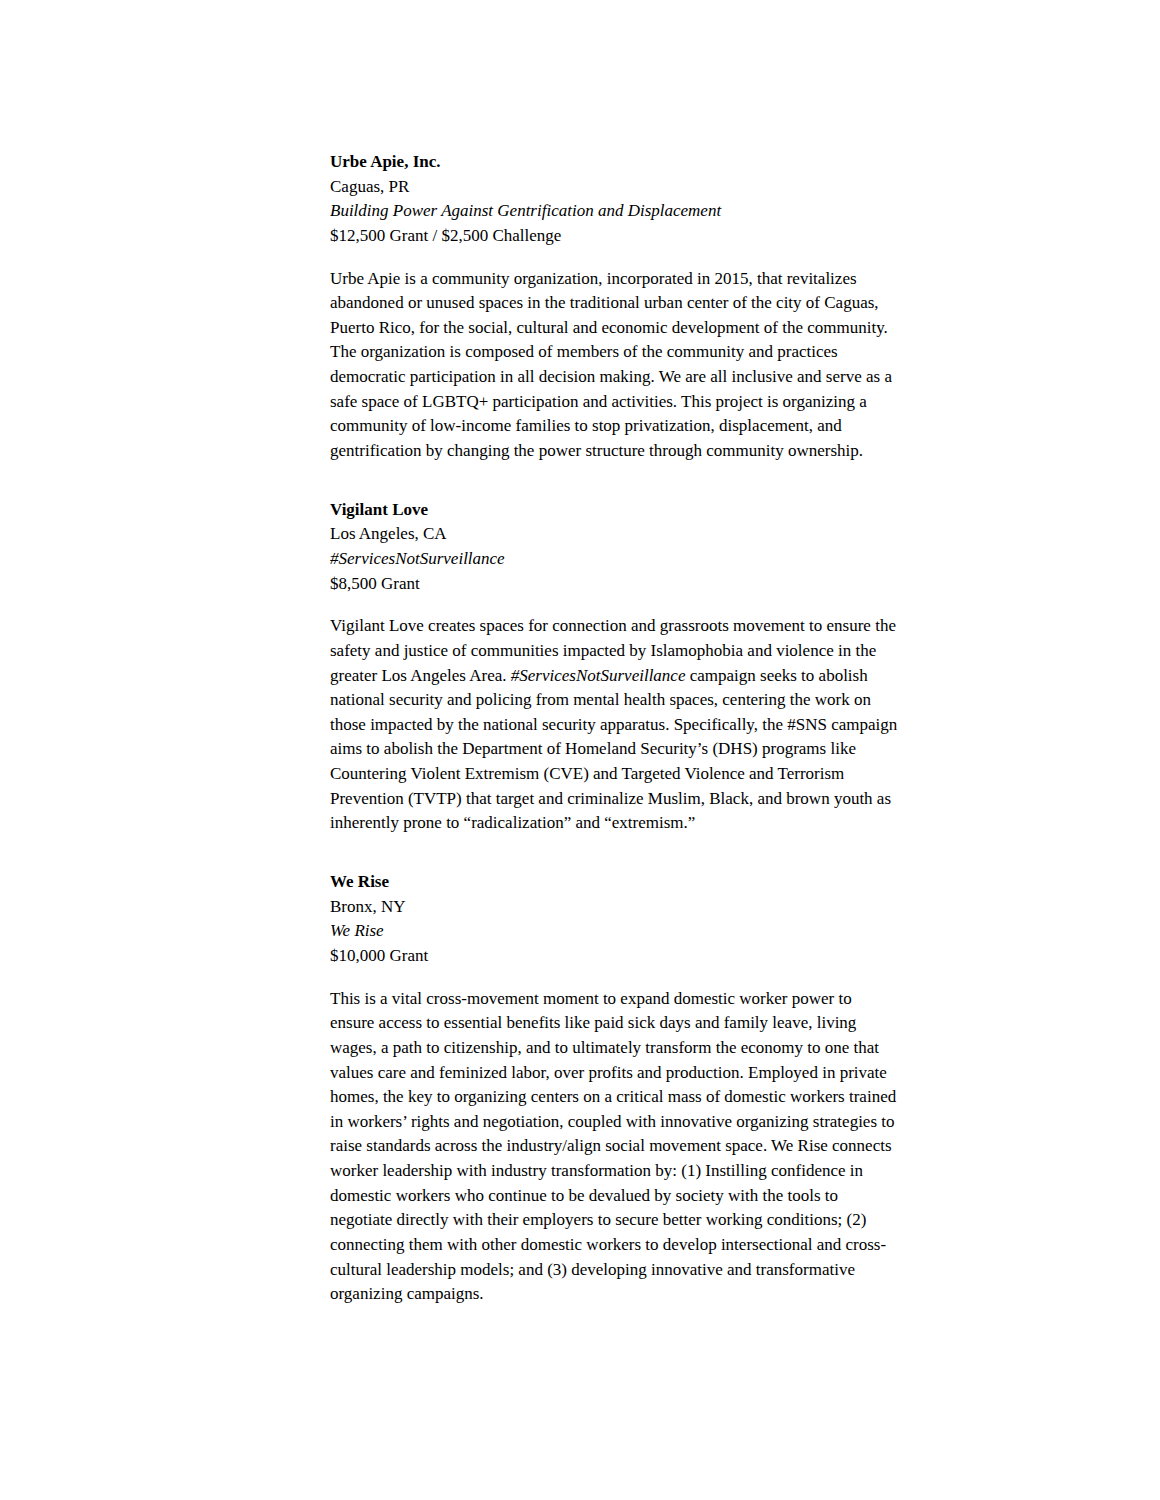Urbe Apie, Inc.
Caguas, PR
Building Power Against Gentrification and Displacement
$12,500 Grant / $2,500 Challenge
Urbe Apie is a community organization, incorporated in 2015, that revitalizes abandoned or unused spaces in the traditional urban center of the city of Caguas, Puerto Rico, for the social, cultural and economic development of the community. The organization is composed of members of the community and practices democratic participation in all decision making. We are all inclusive and serve as a safe space of LGBTQ+ participation and activities. This project is organizing a community of low-income families to stop privatization, displacement, and gentrification by changing the power structure through community ownership.
Vigilant Love
Los Angeles, CA
#ServicesNotSurveillance
$8,500 Grant
Vigilant Love creates spaces for connection and grassroots movement to ensure the safety and justice of communities impacted by Islamophobia and violence in the greater Los Angeles Area. #ServicesNotSurveillance campaign seeks to abolish national security and policing from mental health spaces, centering the work on those impacted by the national security apparatus. Specifically, the #SNS campaign aims to abolish the Department of Homeland Security’s (DHS) programs like Countering Violent Extremism (CVE) and Targeted Violence and Terrorism Prevention (TVTP) that target and criminalize Muslim, Black, and brown youth as inherently prone to “radicalization” and “extremism.”
We Rise
Bronx, NY
We Rise
$10,000 Grant
This is a vital cross-movement moment to expand domestic worker power to ensure access to essential benefits like paid sick days and family leave, living wages, a path to citizenship, and to ultimately transform the economy to one that values care and feminized labor, over profits and production. Employed in private homes, the key to organizing centers on a critical mass of domestic workers trained in workers’ rights and negotiation, coupled with innovative organizing strategies to raise standards across the industry/align social movement space. We Rise connects worker leadership with industry transformation by: (1) Instilling confidence in domestic workers who continue to be devalued by society with the tools to negotiate directly with their employers to secure better working conditions; (2) connecting them with other domestic workers to develop intersectional and cross-cultural leadership models; and (3) developing innovative and transformative organizing campaigns.